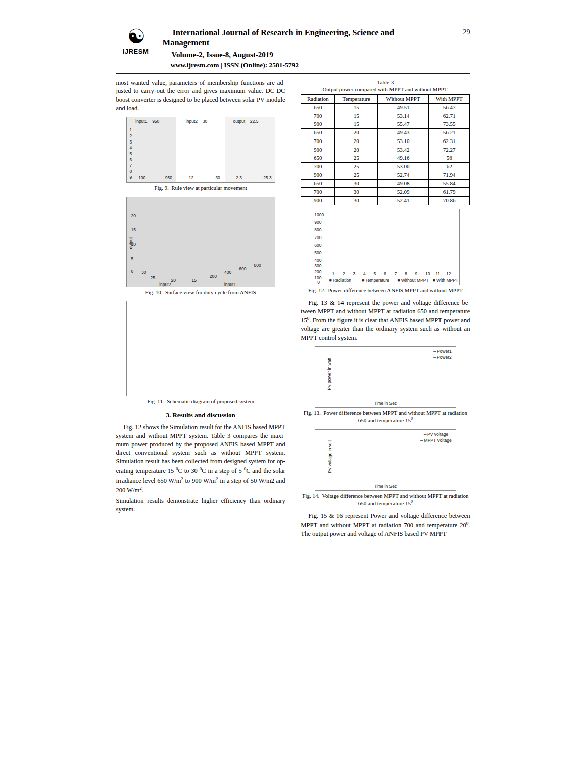☯ IJRESM
International Journal of Research in Engineering, Science and Management
Volume-2, Issue-8, August-2019
www.ijresm.com | ISSN (Online): 2581-5792
29
most wanted value, parameters of membership functions are adjusted to carry out the error and gives maximum value. DC-DC boost converter is designed to be placed between solar PV module and load.
input1 = 950 input2 = 30 output = 22.5 1 2 3 4 5 6 7 8 9 100 950 12 30 -2.3 25.3
Fig. 9. Rule view at particular movement
20 15 10 5 0 output 30 25 20 15 input2 200 400 600 800 input1
Fig. 10. Surface view for duty cycle from ANFIS
Fig. 11. Schematic diagram of proposed system
3. Results and discussion
Fig. 12 shows the Simulation result for the ANFIS based MPPT system and without MPPT system. Table 3 compares the maximum power produced by the proposed ANFIS based MPPT and direct conventional system such as without MPPT system. Simulation result has been collected from designed system for operating temperature 15 0C to 30 0C in a step of 5 0C and the solar irradiance level 650 W/m2 to 900 W/m2 in a step of 50 W/m2 and 200 W/m2.
Simulation results demonstrate higher efficiency than ordinary system.
Table 3
Output power compared with MPPT and without MPPT.
| Radiation | Temperature | Without MPPT | With MPPT |
| --- | --- | --- | --- |
| 650 | 15 | 49.51 | 56.47 |
| 700 | 15 | 53.14 | 62.71 |
| 900 | 15 | 55.47 | 73.55 |
| 650 | 20 | 49.43 | 56.21 |
| 700 | 20 | 53.10 | 62.31 |
| 900 | 20 | 53.42 | 72.27 |
| 650 | 25 | 49.16 | 56 |
| 700 | 25 | 53.00 | 62 |
| 900 | 25 | 52.74 | 71.94 |
| 650 | 30 | 49.08 | 55.84 |
| 700 | 30 | 52.09 | 61.79 |
| 900 | 30 | 52.41 | 70.86 |
1000 900 800 700 600 500 400 300 200 100 0 1 2 3 4 5 6 7 8 9 10 11 12 ■ Radiation ■ Temperature ■ Without MPPT ■ With MPPT
Fig. 12. Power difference between ANFIS MPPT and without MPPT
Fig. 13 & 14 represent the power and voltage difference between MPPT and without MPPT at radiation 650 and temperature 150. From the figure it is clear that ANFIS based MPPT power and voltage are greater than the ordinary system such as without an MPPT control system.
PV power in watt Time in Sec ━ Power1
━ Power2
Fig. 13. Power difference between MPPT and without MPPT at radiation 650 and temperature 150
PV voltage in volt Time in Sec ━ PV voltage
━ MPPT Voltage
Fig. 14. Voltage difference between MPPT and without MPPT at radiation 650 and temperature 150
Fig. 15 & 16 represent Power and voltage difference between MPPT and without MPPT at radiation 700 and temperature 200. The output power and voltage of ANFIS based PV MPPT